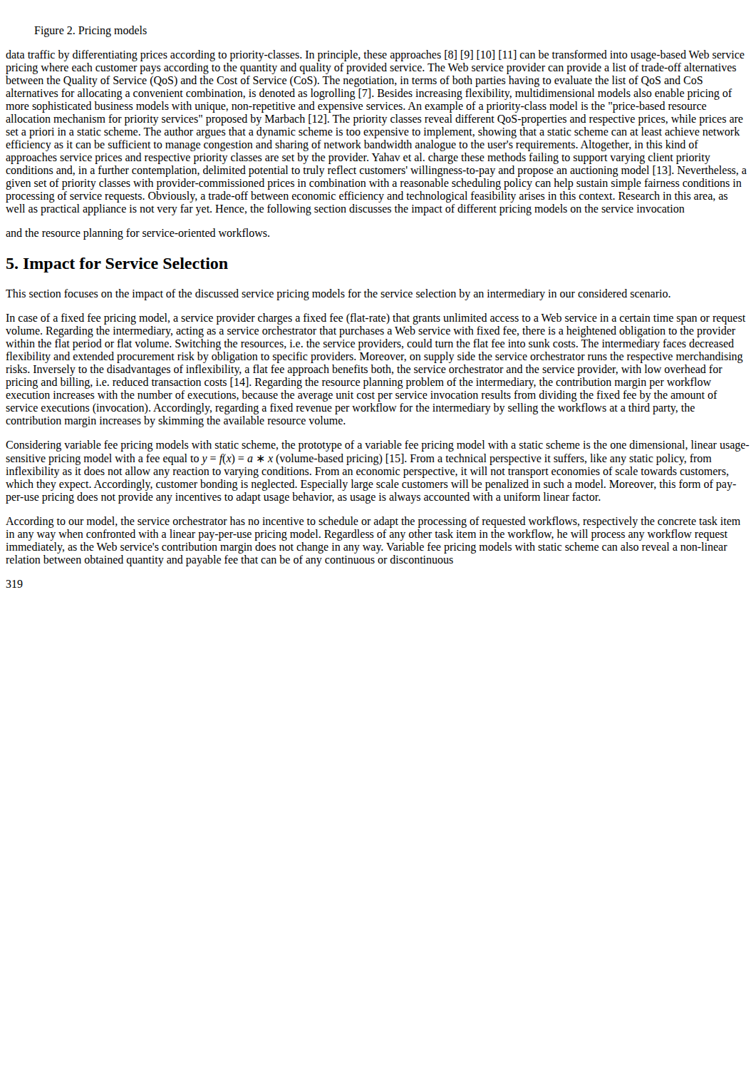Figure 2. Pricing models
data traffic by differentiating prices according to priority-classes. In principle, these approaches [8] [9] [10] [11] can be transformed into usage-based Web service pricing where each customer pays according to the quantity and quality of provided service. The Web service provider can provide a list of trade-off alternatives between the Quality of Service (QoS) and the Cost of Service (CoS). The negotiation, in terms of both parties having to evaluate the list of QoS and CoS alternatives for allocating a convenient combination, is denoted as logrolling [7]. Besides increasing flexibility, multidimensional models also enable pricing of more sophisticated business models with unique, non-repetitive and expensive services. An example of a priority-class model is the "price-based resource allocation mechanism for priority services" proposed by Marbach [12]. The priority classes reveal different QoS-properties and respective prices, while prices are set a priori in a static scheme. The author argues that a dynamic scheme is too expensive to implement, showing that a static scheme can at least achieve network efficiency as it can be sufficient to manage congestion and sharing of network bandwidth analogue to the user's requirements. Altogether, in this kind of approaches service prices and respective priority classes are set by the provider. Yahav et al. charge these methods failing to support varying client priority conditions and, in a further contemplation, delimited potential to truly reflect customers' willingness-to-pay and propose an auctioning model [13]. Nevertheless, a given set of priority classes with provider-commissioned prices in combination with a reasonable scheduling policy can help sustain simple fairness conditions in processing of service requests. Obviously, a trade-off between economic efficiency and technological feasibility arises in this context. Research in this area, as well as practical appliance is not very far yet. Hence, the following section discusses the impact of different pricing models on the service invocation
and the resource planning for service-oriented workflows.
5. Impact for Service Selection
This section focuses on the impact of the discussed service pricing models for the service selection by an intermediary in our considered scenario.
In case of a fixed fee pricing model, a service provider charges a fixed fee (flat-rate) that grants unlimited access to a Web service in a certain time span or request volume. Regarding the intermediary, acting as a service orchestrator that purchases a Web service with fixed fee, there is a heightened obligation to the provider within the flat period or flat volume. Switching the resources, i.e. the service providers, could turn the flat fee into sunk costs. The intermediary faces decreased flexibility and extended procurement risk by obligation to specific providers. Moreover, on supply side the service orchestrator runs the respective merchandising risks. Inversely to the disadvantages of inflexibility, a flat fee approach benefits both, the service orchestrator and the service provider, with low overhead for pricing and billing, i.e. reduced transaction costs [14]. Regarding the resource planning problem of the intermediary, the contribution margin per workflow execution increases with the number of executions, because the average unit cost per service invocation results from dividing the fixed fee by the amount of service executions (invocation). Accordingly, regarding a fixed revenue per workflow for the intermediary by selling the workflows at a third party, the contribution margin increases by skimming the available resource volume.
Considering variable fee pricing models with static scheme, the prototype of a variable fee pricing model with a static scheme is the one dimensional, linear usage-sensitive pricing model with a fee equal to y = f(x) = a ∗ x (volume-based pricing) [15]. From a technical perspective it suffers, like any static policy, from inflexibility as it does not allow any reaction to varying conditions. From an economic perspective, it will not transport economies of scale towards customers, which they expect. Accordingly, customer bonding is neglected. Especially large scale customers will be penalized in such a model. Moreover, this form of pay-per-use pricing does not provide any incentives to adapt usage behavior, as usage is always accounted with a uniform linear factor.
According to our model, the service orchestrator has no incentive to schedule or adapt the processing of requested workflows, respectively the concrete task item in any way when confronted with a linear pay-per-use pricing model. Regardless of any other task item in the workflow, he will process any workflow request immediately, as the Web service's contribution margin does not change in any way. Variable fee pricing models with static scheme can also reveal a non-linear relation between obtained quantity and payable fee that can be of any continuous or discontinuous
319